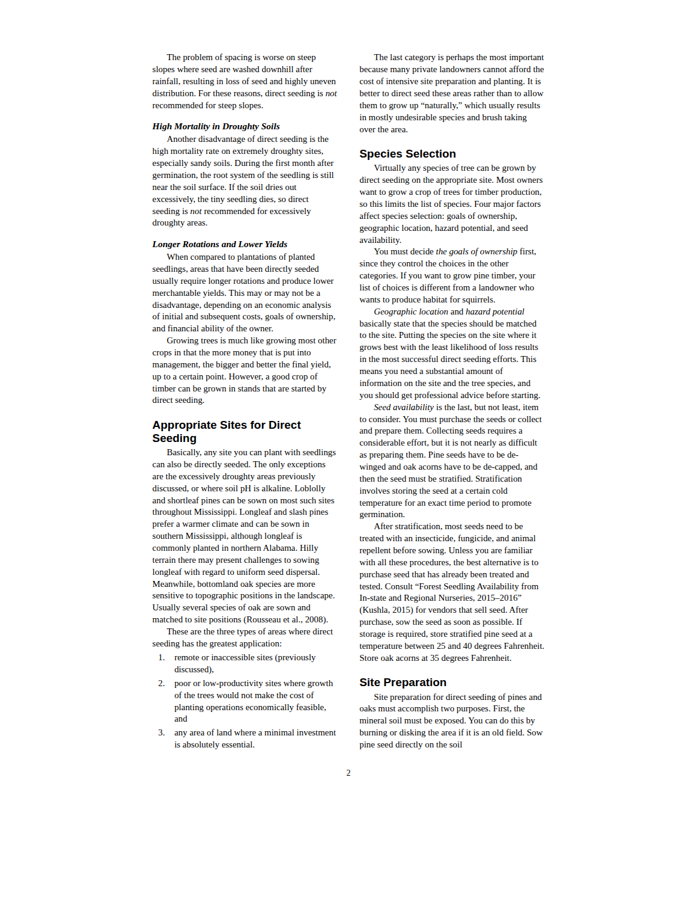The problem of spacing is worse on steep slopes where seed are washed downhill after rainfall, resulting in loss of seed and highly uneven distribution. For these reasons, direct seeding is not recommended for steep slopes.
High Mortality in Droughty Soils
Another disadvantage of direct seeding is the high mortality rate on extremely droughty sites, especially sandy soils. During the first month after germination, the root system of the seedling is still near the soil surface. If the soil dries out excessively, the tiny seedling dies, so direct seeding is not recommended for excessively droughty areas.
Longer Rotations and Lower Yields
When compared to plantations of planted seedlings, areas that have been directly seeded usually require longer rotations and produce lower merchantable yields. This may or may not be a disadvantage, depending on an economic analysis of initial and subsequent costs, goals of ownership, and financial ability of the owner.
Growing trees is much like growing most other crops in that the more money that is put into management, the bigger and better the final yield, up to a certain point. However, a good crop of timber can be grown in stands that are started by direct seeding.
Appropriate Sites for Direct Seeding
Basically, any site you can plant with seedlings can also be directly seeded. The only exceptions are the excessively droughty areas previously discussed, or where soil pH is alkaline. Loblolly and shortleaf pines can be sown on most such sites throughout Mississippi. Longleaf and slash pines prefer a warmer climate and can be sown in southern Mississippi, although longleaf is commonly planted in northern Alabama. Hilly terrain there may present challenges to sowing longleaf with regard to uniform seed dispersal. Meanwhile, bottomland oak species are more sensitive to topographic positions in the landscape. Usually several species of oak are sown and matched to site positions (Rousseau et al., 2008).
These are the three types of areas where direct seeding has the greatest application:
remote or inaccessible sites (previously discussed),
poor or low-productivity sites where growth of the trees would not make the cost of planting operations economically feasible, and
any area of land where a minimal investment is absolutely essential.
The last category is perhaps the most important because many private landowners cannot afford the cost of intensive site preparation and planting. It is better to direct seed these areas rather than to allow them to grow up “naturally,” which usually results in mostly undesirable species and brush taking over the area.
Species Selection
Virtually any species of tree can be grown by direct seeding on the appropriate site. Most owners want to grow a crop of trees for timber production, so this limits the list of species. Four major factors affect species selection: goals of ownership, geographic location, hazard potential, and seed availability.
You must decide the goals of ownership first, since they control the choices in the other categories. If you want to grow pine timber, your list of choices is different from a landowner who wants to produce habitat for squirrels.
Geographic location and hazard potential basically state that the species should be matched to the site. Putting the species on the site where it grows best with the least likelihood of loss results in the most successful direct seeding efforts. This means you need a substantial amount of information on the site and the tree species, and you should get professional advice before starting.
Seed availability is the last, but not least, item to consider. You must purchase the seeds or collect and prepare them. Collecting seeds requires a considerable effort, but it is not nearly as difficult as preparing them. Pine seeds have to be de-winged and oak acorns have to be de-capped, and then the seed must be stratified. Stratification involves storing the seed at a certain cold temperature for an exact time period to promote germination.
After stratification, most seeds need to be treated with an insecticide, fungicide, and animal repellent before sowing. Unless you are familiar with all these procedures, the best alternative is to purchase seed that has already been treated and tested. Consult “Forest Seedling Availability from In-state and Regional Nurseries, 2015–2016” (Kushla, 2015) for vendors that sell seed. After purchase, sow the seed as soon as possible. If storage is required, store stratified pine seed at a temperature between 25 and 40 degrees Fahrenheit. Store oak acorns at 35 degrees Fahrenheit.
Site Preparation
Site preparation for direct seeding of pines and oaks must accomplish two purposes. First, the mineral soil must be exposed. You can do this by burning or disking the area if it is an old field. Sow pine seed directly on the soil
2